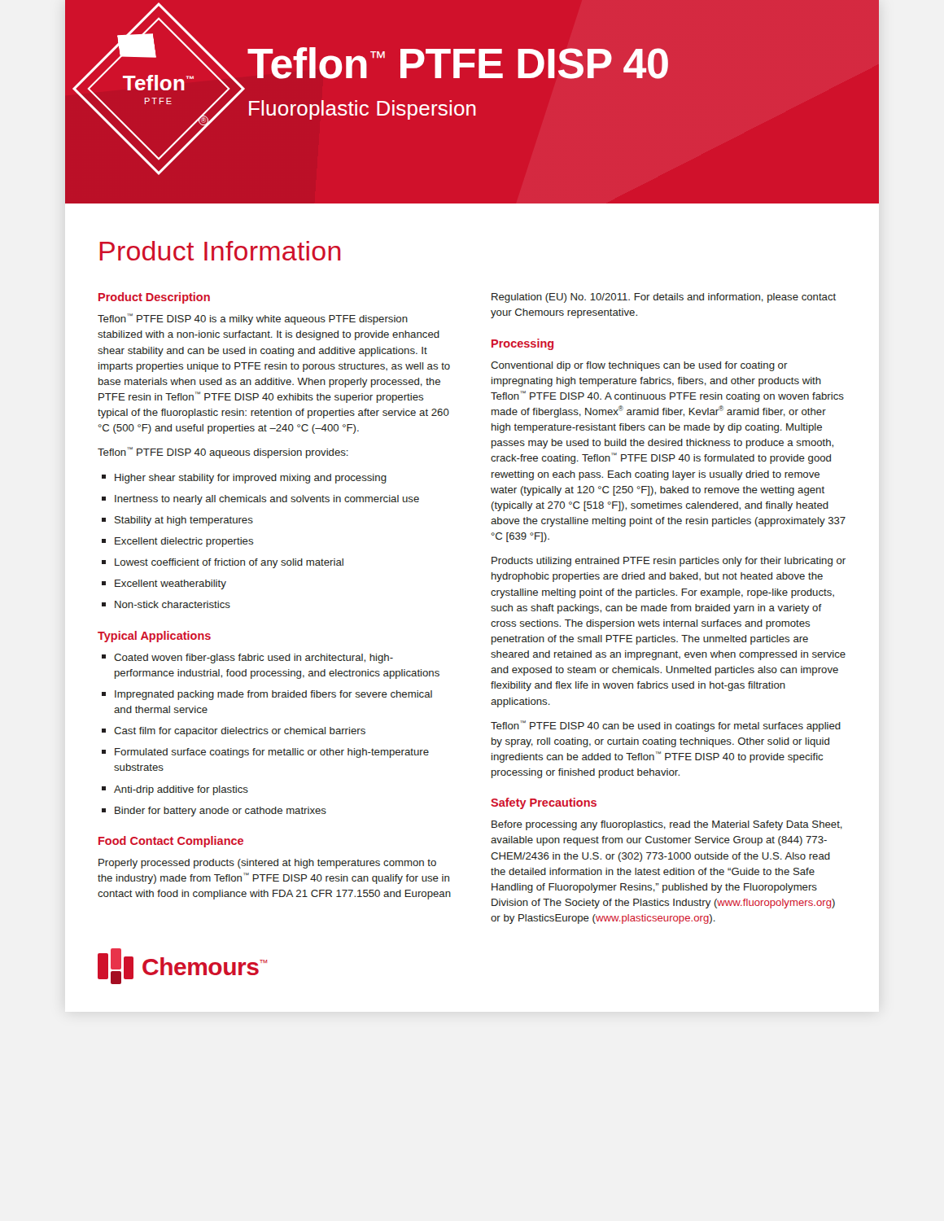Teflon™
PTFE
®
Teflon™ PTFE DISP 40
Fluoroplastic Dispersion
Product Information
Product Description
Teflon™ PTFE DISP 40 is a milky white aqueous PTFE dispersion stabilized with a non-ionic surfactant. It is designed to provide enhanced shear stability and can be used in coating and additive applications. It imparts properties unique to PTFE resin to porous structures, as well as to base materials when used as an additive. When properly processed, the PTFE resin in Teflon™ PTFE DISP 40 exhibits the superior properties typical of the fluoroplastic resin: retention of properties after service at 260 °C (500 °F) and useful properties at –240 °C (–400 °F).
Teflon™ PTFE DISP 40 aqueous dispersion provides:
Higher shear stability for improved mixing and processing
Inertness to nearly all chemicals and solvents in commercial use
Stability at high temperatures
Excellent dielectric properties
Lowest coefficient of friction of any solid material
Excellent weatherability
Non-stick characteristics
Typical Applications
Coated woven fiber-glass fabric used in architectural, high-performance industrial, food processing, and electronics applications
Impregnated packing made from braided fibers for severe chemical and thermal service
Cast film for capacitor dielectrics or chemical barriers
Formulated surface coatings for metallic or other high-temperature substrates
Anti-drip additive for plastics
Binder for battery anode or cathode matrixes
Food Contact Compliance
Properly processed products (sintered at high temperatures common to the industry) made from Teflon™ PTFE DISP 40 resin can qualify for use in contact with food in compliance with FDA 21 CFR 177.1550 and European Regulation (EU) No. 10/2011. For details and information, please contact your Chemours representative.
Processing
Conventional dip or flow techniques can be used for coating or impregnating high temperature fabrics, fibers, and other products with Teflon™ PTFE DISP 40. A continuous PTFE resin coating on woven fabrics made of fiberglass, Nomex® aramid fiber, Kevlar® aramid fiber, or other high temperature-resistant fibers can be made by dip coating. Multiple passes may be used to build the desired thickness to produce a smooth, crack-free coating. Teflon™ PTFE DISP 40 is formulated to provide good rewetting on each pass. Each coating layer is usually dried to remove water (typically at 120 °C [250 °F]), baked to remove the wetting agent (typically at 270 °C [518 °F]), sometimes calendered, and finally heated above the crystalline melting point of the resin particles (approximately 337 °C [639 °F]).
Products utilizing entrained PTFE resin particles only for their lubricating or hydrophobic properties are dried and baked, but not heated above the crystalline melting point of the particles. For example, rope-like products, such as shaft packings, can be made from braided yarn in a variety of cross sections. The dispersion wets internal surfaces and promotes penetration of the small PTFE particles. The unmelted particles are sheared and retained as an impregnant, even when compressed in service and exposed to steam or chemicals. Unmelted particles also can improve flexibility and flex life in woven fabrics used in hot-gas filtration applications.
Teflon™ PTFE DISP 40 can be used in coatings for metal surfaces applied by spray, roll coating, or curtain coating techniques. Other solid or liquid ingredients can be added to Teflon™ PTFE DISP 40 to provide specific processing or finished product behavior.
Safety Precautions
Before processing any fluoroplastics, read the Material Safety Data Sheet, available upon request from our Customer Service Group at (844) 773-CHEM/2436 in the U.S. or (302) 773-1000 outside of the U.S. Also read the detailed information in the latest edition of the “Guide to the Safe Handling of Fluoropolymer Resins,” published by the Fluoropolymers Division of The Society of the Plastics Industry (www.fluoropolymers.org) or by PlasticsEurope (www.plasticseurope.org).
Chemours™